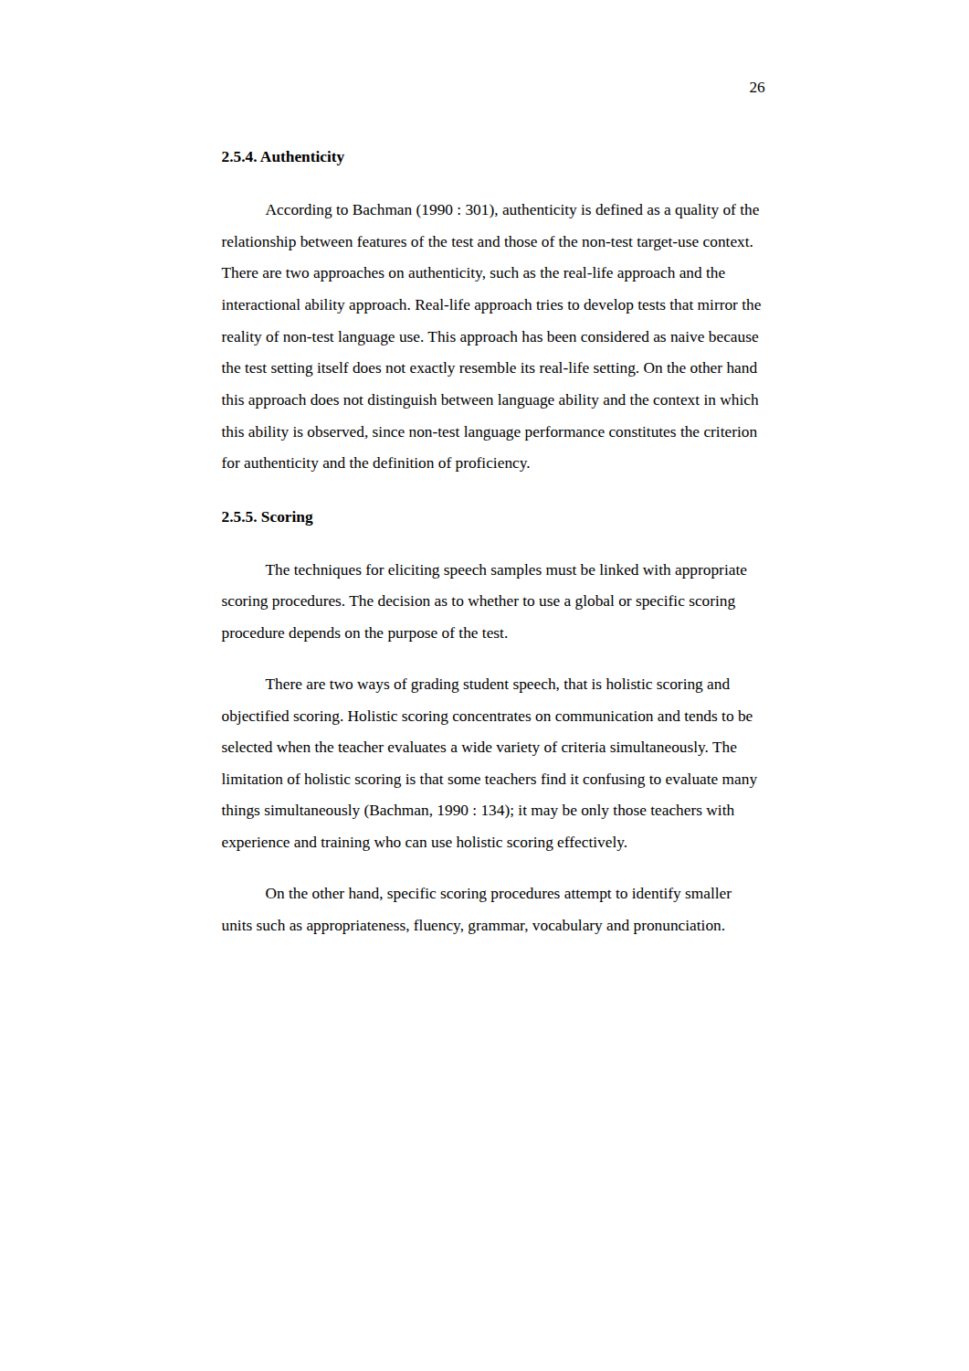26
2.5.4. Authenticity
According to Bachman (1990 : 301), authenticity is defined as a quality of the relationship between features of the test and those of the non-test target-use context. There are two approaches on authenticity, such as the real-life approach and the interactional ability approach. Real-life approach tries to develop tests that mirror the reality of non-test language use. This approach has been considered as naive because the test setting itself does not exactly resemble its real-life setting. On the other hand this approach does not distinguish between language ability and the context in which this ability is observed, since non-test language performance constitutes the criterion for authenticity and the definition of proficiency.
2.5.5. Scoring
The techniques for eliciting speech samples must be linked with appropriate scoring procedures. The decision as to whether to use a global or specific scoring procedure depends on the purpose of the test.
There are two ways of grading student speech, that is holistic scoring and objectified scoring. Holistic scoring concentrates on communication and tends to be selected when the teacher evaluates a wide variety of criteria simultaneously. The limitation of holistic scoring is that some teachers find it confusing to evaluate many things simultaneously (Bachman, 1990 : 134); it may be only those teachers with experience and training who can use holistic scoring effectively.
On the other hand, specific scoring procedures attempt to identify smaller units such as appropriateness, fluency, grammar, vocabulary and pronunciation.